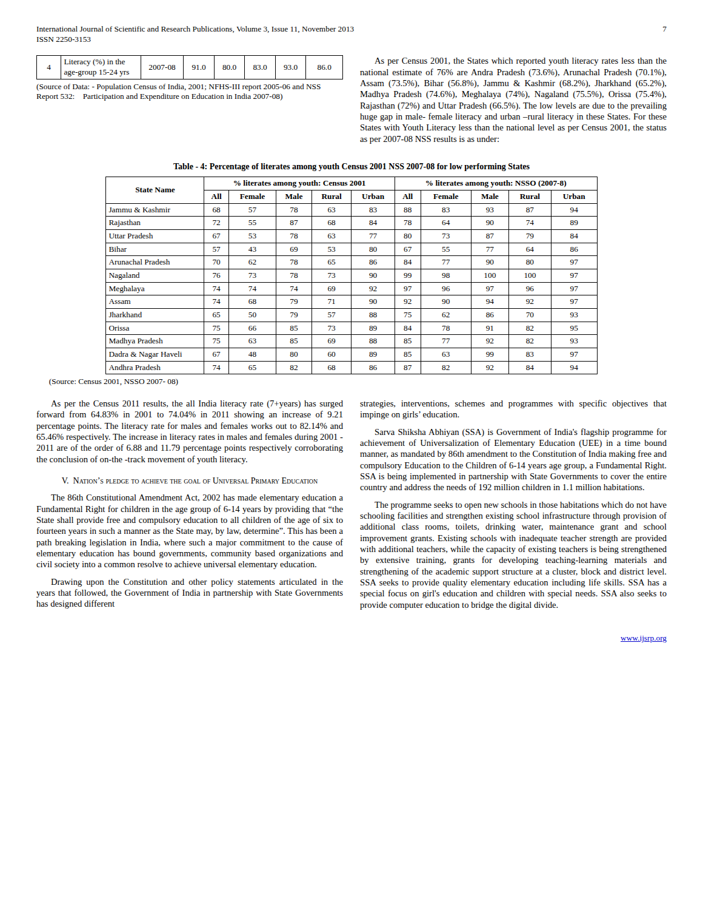International Journal of Scientific and Research Publications, Volume 3, Issue 11, November 2013
ISSN 2250-3153
7
| 4 | Literacy (%) in the age-group 15-24 yrs | 2007-08 | 91.0 | 80.0 | 83.0 | 93.0 | 86.0 |
(Source of Data: - Population Census of India, 2001; NFHS-III report 2005-06 and NSS Report 532: Participation and Expenditure on Education in India 2007-08)
As per Census 2001, the States which reported youth literacy rates less than the national estimate of 76% are Andra Pradesh (73.6%), Arunachal Pradesh (70.1%), Assam (73.5%), Bihar (56.8%), Jammu & Kashmir (68.2%), Jharkhand (65.2%), Madhya Pradesh (74.6%), Meghalaya (74%), Nagaland (75.5%), Orissa (75.4%), Rajasthan (72%) and Uttar Pradesh (66.5%). The low levels are due to the prevailing huge gap in male- female literacy and urban –rural literacy in these States. For these States with Youth Literacy less than the national level as per Census 2001, the status as per 2007-08 NSS results is as under:
Table - 4: Percentage of literates among youth Census 2001 NSS 2007-08 for low performing States
| State Name | % literates among youth: Census 2001 | % literates among youth: NSSO (2007-8) |
| --- | --- | --- |
| All | Female | Male | Rural | Urban | All | Female | Male | Rural | Urban |
| Jammu & Kashmir | 68 | 57 | 78 | 63 | 83 | 88 | 83 | 93 | 87 | 94 |
| Rajasthan | 72 | 55 | 87 | 68 | 84 | 78 | 64 | 90 | 74 | 89 |
| Uttar Pradesh | 67 | 53 | 78 | 63 | 77 | 80 | 73 | 87 | 79 | 84 |
| Bihar | 57 | 43 | 69 | 53 | 80 | 67 | 55 | 77 | 64 | 86 |
| Arunachal Pradesh | 70 | 62 | 78 | 65 | 86 | 84 | 77 | 90 | 80 | 97 |
| Nagaland | 76 | 73 | 78 | 73 | 90 | 99 | 98 | 100 | 100 | 97 |
| Meghalaya | 74 | 74 | 74 | 69 | 92 | 97 | 96 | 97 | 96 | 97 |
| Assam | 74 | 68 | 79 | 71 | 90 | 92 | 90 | 94 | 92 | 97 |
| Jharkhand | 65 | 50 | 79 | 57 | 88 | 75 | 62 | 86 | 70 | 93 |
| Orissa | 75 | 66 | 85 | 73 | 89 | 84 | 78 | 91 | 82 | 95 |
| Madhya Pradesh | 75 | 63 | 85 | 69 | 88 | 85 | 77 | 92 | 82 | 93 |
| Dadra & Nagar Haveli | 67 | 48 | 80 | 60 | 89 | 85 | 63 | 99 | 83 | 97 |
| Andhra Pradesh | 74 | 65 | 82 | 68 | 86 | 87 | 82 | 92 | 84 | 94 |
(Source: Census 2001, NSSO 2007- 08)
As per the Census 2011 results, the all India literacy rate (7+years) has surged forward from 64.83% in 2001 to 74.04% in 2011 showing an increase of 9.21 percentage points. The literacy rate for males and females works out to 82.14% and 65.46% respectively. The increase in literacy rates in males and females during 2001 - 2011 are of the order of 6.88 and 11.79 percentage points respectively corroborating the conclusion of on-the -track movement of youth literacy.
V. Nation’s pledge to achieve the goal of Universal Primary Education
The 86th Constitutional Amendment Act, 2002 has made elementary education a Fundamental Right for children in the age group of 6-14 years by providing that “the State shall provide free and compulsory education to all children of the age of six to fourteen years in such a manner as the State may, by law, determine”. This has been a path breaking legislation in India, where such a major commitment to the cause of elementary education has bound governments, community based organizations and civil society into a common resolve to achieve universal elementary education.
Drawing upon the Constitution and other policy statements articulated in the years that followed, the Government of India in partnership with State Governments has designed different
strategies, interventions, schemes and programmes with specific objectives that impinge on girls’ education.
Sarva Shiksha Abhiyan (SSA) is Government of India's flagship programme for achievement of Universalization of Elementary Education (UEE) in a time bound manner, as mandated by 86th amendment to the Constitution of India making free and compulsory Education to the Children of 6-14 years age group, a Fundamental Right. SSA is being implemented in partnership with State Governments to cover the entire country and address the needs of 192 million children in 1.1 million habitations.
The programme seeks to open new schools in those habitations which do not have schooling facilities and strengthen existing school infrastructure through provision of additional class rooms, toilets, drinking water, maintenance grant and school improvement grants. Existing schools with inadequate teacher strength are provided with additional teachers, while the capacity of existing teachers is being strengthened by extensive training, grants for developing teaching-learning materials and strengthening of the academic support structure at a cluster, block and district level. SSA seeks to provide quality elementary education including life skills. SSA has a special focus on girl's education and children with special needs. SSA also seeks to provide computer education to bridge the digital divide.
www.ijsrp.org